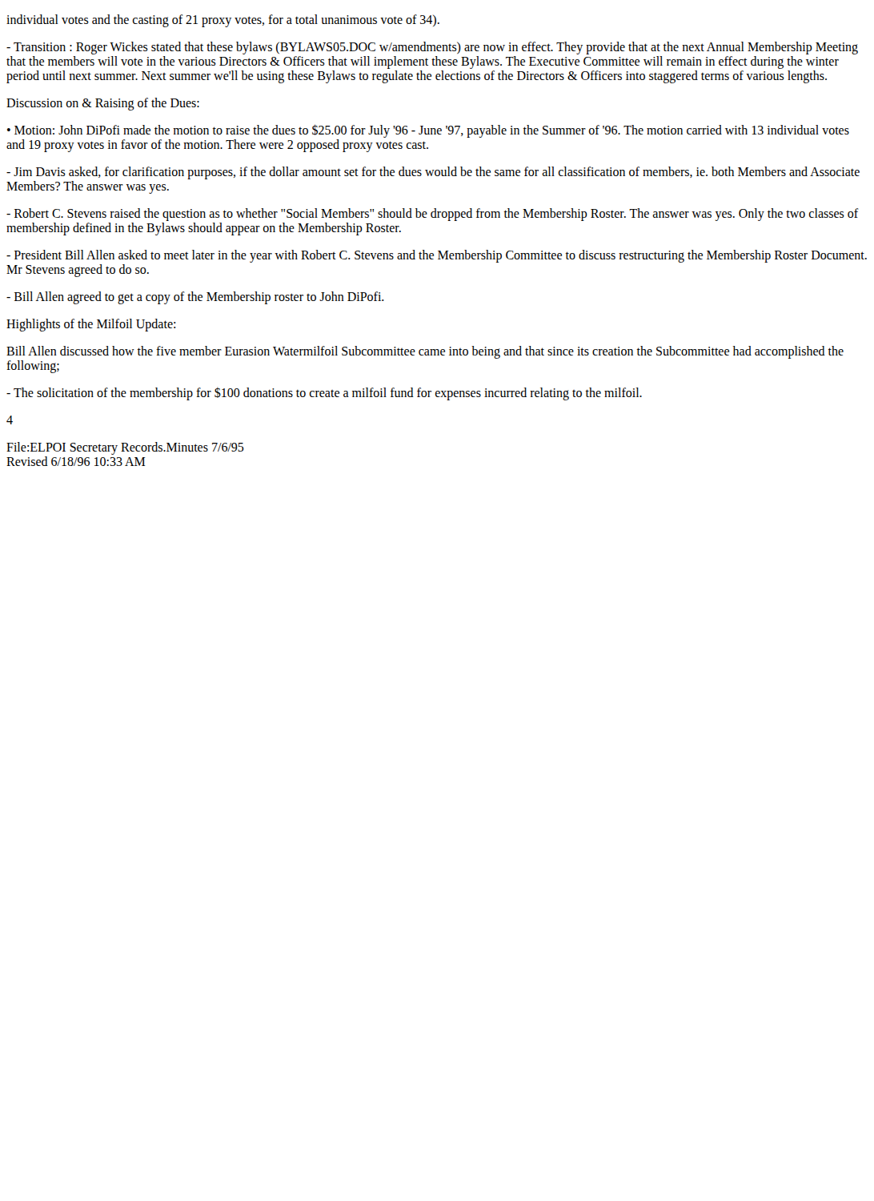individual votes and the casting of 21 proxy votes, for a total unanimous vote of 34).
- Transition : Roger Wickes stated that these bylaws (BYLAWS05.DOC w/amendments) are now in effect. They provide that at the next Annual Membership Meeting that the members will vote in the various Directors & Officers that will implement these Bylaws. The Executive Committee will remain in effect during the winter period until next summer. Next summer we'll be using these Bylaws to regulate the elections of the Directors & Officers into staggered terms of various lengths.
Discussion on & Raising of the Dues:
• Motion: John DiPofi made the motion to raise the dues to $25.00 for July '96 - June '97, payable in the Summer of '96. The motion carried with 13 individual votes and 19 proxy votes in favor of the motion. There were 2 opposed proxy votes cast.
- Jim Davis asked, for clarification purposes, if the dollar amount set for the dues would be the same for all classification of members, ie. both Members and Associate Members? The answer was yes.
- Robert C. Stevens raised the question as to whether "Social Members" should be dropped from the Membership Roster. The answer was yes. Only the two classes of membership defined in the Bylaws should appear on the Membership Roster.
- President Bill Allen asked to meet later in the year with Robert C. Stevens and the Membership Committee to discuss restructuring the Membership Roster Document. Mr Stevens agreed to do so.
- Bill Allen agreed to get a copy of the Membership roster to John DiPofi.
Highlights of the Milfoil Update:
Bill Allen discussed how the five member Eurasion Watermilfoil Subcommittee came into being and that since its creation the Subcommittee had accomplished the following;
- The solicitation of the membership for $100 donations to create a milfoil fund for expenses incurred relating to the milfoil.
4
File:ELPOI Secretary Records.Minutes 7/6/95
Revised 6/18/96 10:33 AM